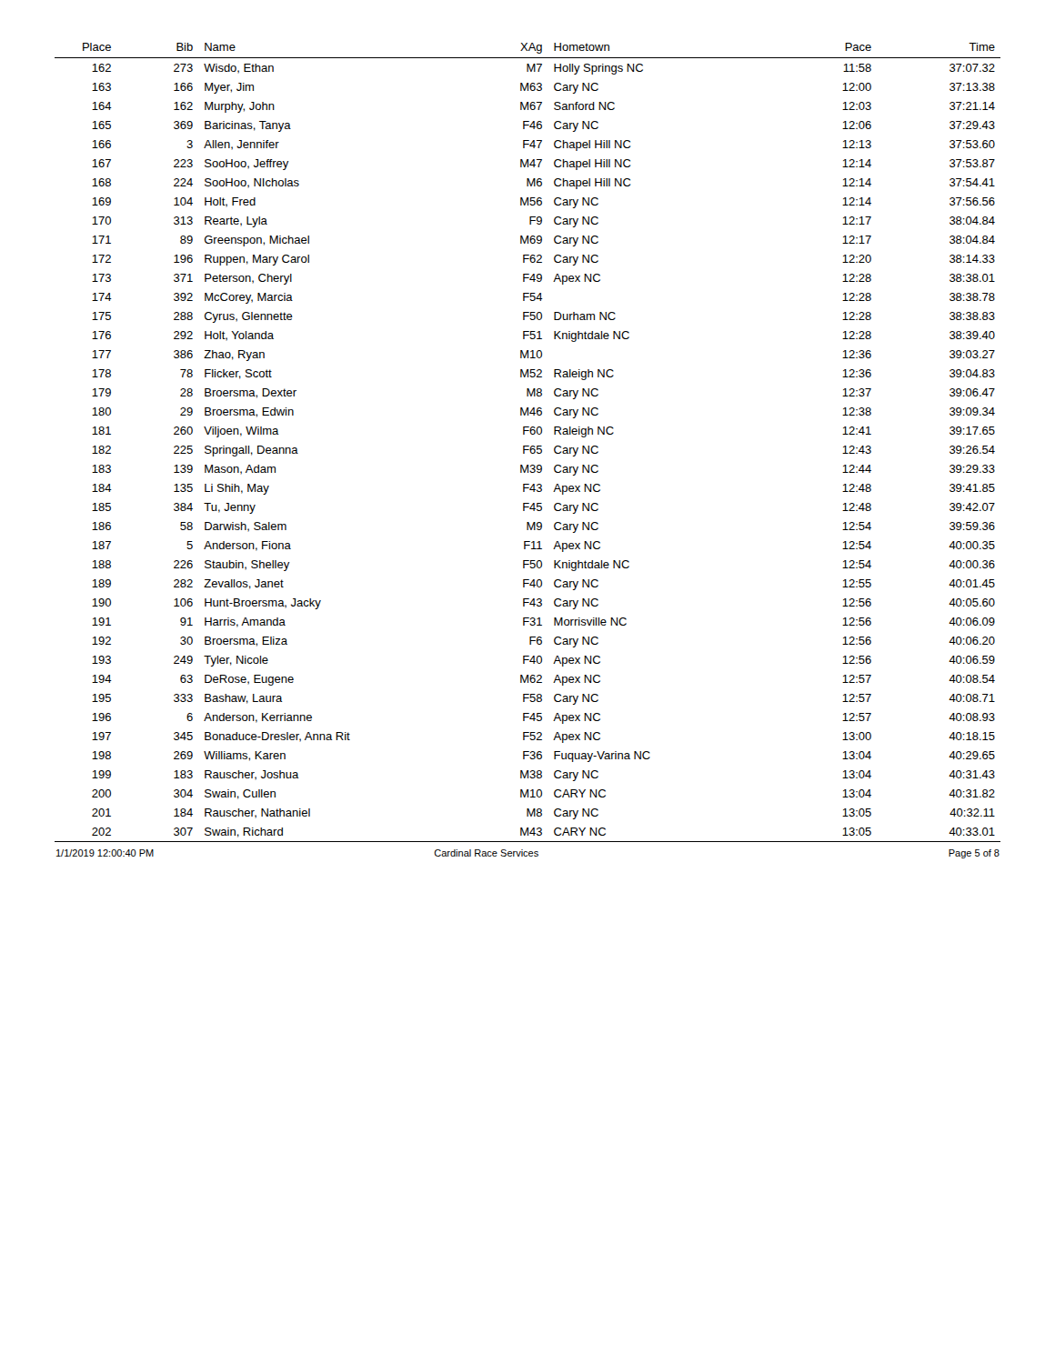| Place | Bib | Name | XAg | Hometown | Pace | Time |
| --- | --- | --- | --- | --- | --- | --- |
| 162 | 273 | Wisdo, Ethan | M7 | Holly Springs NC | 11:58 | 37:07.32 |
| 163 | 166 | Myer, Jim | M63 | Cary NC | 12:00 | 37:13.38 |
| 164 | 162 | Murphy, John | M67 | Sanford NC | 12:03 | 37:21.14 |
| 165 | 369 | Baricinas, Tanya | F46 | Cary NC | 12:06 | 37:29.43 |
| 166 | 3 | Allen, Jennifer | F47 | Chapel Hill NC | 12:13 | 37:53.60 |
| 167 | 223 | SooHoo, Jeffrey | M47 | Chapel Hill NC | 12:14 | 37:53.87 |
| 168 | 224 | SooHoo, NIcholas | M6 | Chapel Hill NC | 12:14 | 37:54.41 |
| 169 | 104 | Holt, Fred | M56 | Cary NC | 12:14 | 37:56.56 |
| 170 | 313 | Rearte, Lyla | F9 | Cary NC | 12:17 | 38:04.84 |
| 171 | 89 | Greenspon, Michael | M69 | Cary NC | 12:17 | 38:04.84 |
| 172 | 196 | Ruppen, Mary Carol | F62 | Cary NC | 12:20 | 38:14.33 |
| 173 | 371 | Peterson, Cheryl | F49 | Apex NC | 12:28 | 38:38.01 |
| 174 | 392 | McCorey, Marcia | F54 | | 12:28 | 38:38.78 |
| 175 | 288 | Cyrus, Glennette | F50 | Durham NC | 12:28 | 38:38.83 |
| 176 | 292 | Holt, Yolanda | F51 | Knightdale NC | 12:28 | 38:39.40 |
| 177 | 386 | Zhao, Ryan | M10 | | 12:36 | 39:03.27 |
| 178 | 78 | Flicker, Scott | M52 | Raleigh NC | 12:36 | 39:04.83 |
| 179 | 28 | Broersma, Dexter | M8 | Cary NC | 12:37 | 39:06.47 |
| 180 | 29 | Broersma, Edwin | M46 | Cary NC | 12:38 | 39:09.34 |
| 181 | 260 | Viljoen, Wilma | F60 | Raleigh NC | 12:41 | 39:17.65 |
| 182 | 225 | Springall, Deanna | F65 | Cary NC | 12:43 | 39:26.54 |
| 183 | 139 | Mason, Adam | M39 | Cary NC | 12:44 | 39:29.33 |
| 184 | 135 | Li Shih, May | F43 | Apex NC | 12:48 | 39:41.85 |
| 185 | 384 | Tu, Jenny | F45 | Cary NC | 12:48 | 39:42.07 |
| 186 | 58 | Darwish, Salem | M9 | Cary NC | 12:54 | 39:59.36 |
| 187 | 5 | Anderson, Fiona | F11 | Apex NC | 12:54 | 40:00.35 |
| 188 | 226 | Staubin, Shelley | F50 | Knightdale NC | 12:54 | 40:00.36 |
| 189 | 282 | Zevallos, Janet | F40 | Cary NC | 12:55 | 40:01.45 |
| 190 | 106 | Hunt-Broersma, Jacky | F43 | Cary NC | 12:56 | 40:05.60 |
| 191 | 91 | Harris, Amanda | F31 | Morrisville NC | 12:56 | 40:06.09 |
| 192 | 30 | Broersma, Eliza | F6 | Cary NC | 12:56 | 40:06.20 |
| 193 | 249 | Tyler, Nicole | F40 | Apex NC | 12:56 | 40:06.59 |
| 194 | 63 | DeRose, Eugene | M62 | Apex NC | 12:57 | 40:08.54 |
| 195 | 333 | Bashaw, Laura | F58 | Cary NC | 12:57 | 40:08.71 |
| 196 | 6 | Anderson, Kerrianne | F45 | Apex NC | 12:57 | 40:08.93 |
| 197 | 345 | Bonaduce-Dresler, Anna Rit | F52 | Apex NC | 13:00 | 40:18.15 |
| 198 | 269 | Williams, Karen | F36 | Fuquay-Varina NC | 13:04 | 40:29.65 |
| 199 | 183 | Rauscher, Joshua | M38 | Cary NC | 13:04 | 40:31.43 |
| 200 | 304 | Swain, Cullen | M10 | CARY NC | 13:04 | 40:31.82 |
| 201 | 184 | Rauscher, Nathaniel | M8 | Cary NC | 13:05 | 40:32.11 |
| 202 | 307 | Swain, Richard | M43 | CARY NC | 13:05 | 40:33.01 |
| 1/1/2019 12:00:40 PM | Cardinal Race Services | Page 5 of 8 |